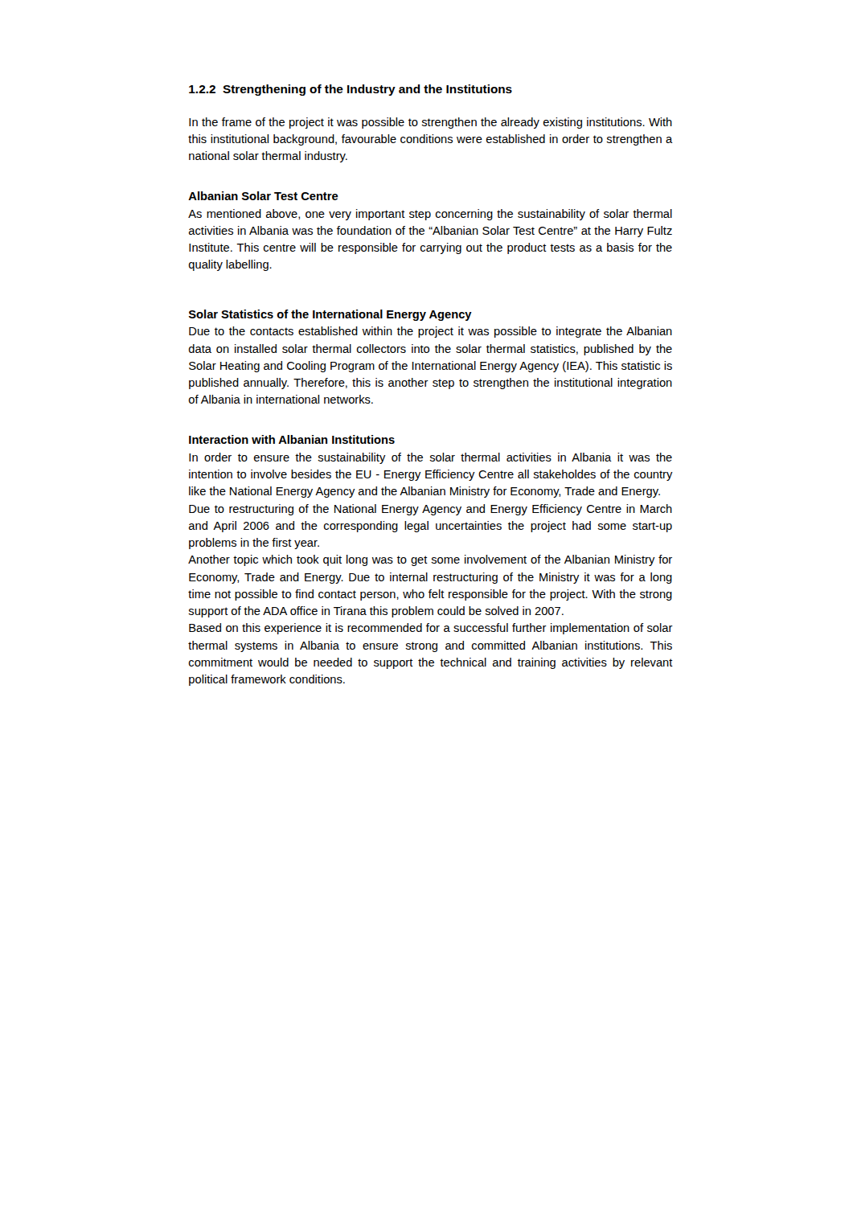1.2.2 Strengthening of the Industry and the Institutions
In the frame of the project it was possible to strengthen the already existing institutions. With this institutional background, favourable conditions were established in order to strengthen a national solar thermal industry.
Albanian Solar Test Centre
As mentioned above, one very important step concerning the sustainability of solar thermal activities in Albania was the foundation of the “Albanian Solar Test Centre” at the Harry Fultz Institute. This centre will be responsible for carrying out the product tests as a basis for the quality labelling.
Solar Statistics of the International Energy Agency
Due to the contacts established within the project it was possible to integrate the Albanian data on installed solar thermal collectors into the solar thermal statistics, published by the Solar Heating and Cooling Program of the International Energy Agency (IEA). This statistic is published annually. Therefore, this is another step to strengthen the institutional integration of Albania in international networks.
Interaction with Albanian Institutions
In order to ensure the sustainability of the solar thermal activities in Albania it was the intention to involve besides the EU - Energy Efficiency Centre all stakeholdes of the country like the National Energy Agency and the Albanian Ministry for Economy, Trade and Energy.
Due to restructuring of the National Energy Agency and Energy Efficiency Centre in March and April 2006 and the corresponding legal uncertainties the project had some start-up problems in the first year.
Another topic which took quit long was to get some involvement of the Albanian Ministry for Economy, Trade and Energy. Due to internal restructuring of the Ministry it was for a long time not possible to find contact person, who felt responsible for the project. With the strong support of the ADA office in Tirana this problem could be solved in 2007.
Based on this experience it is recommended for a successful further implementation of solar thermal systems in Albania to ensure strong and committed Albanian institutions. This commitment would be needed to support the technical and training activities by relevant political framework conditions.